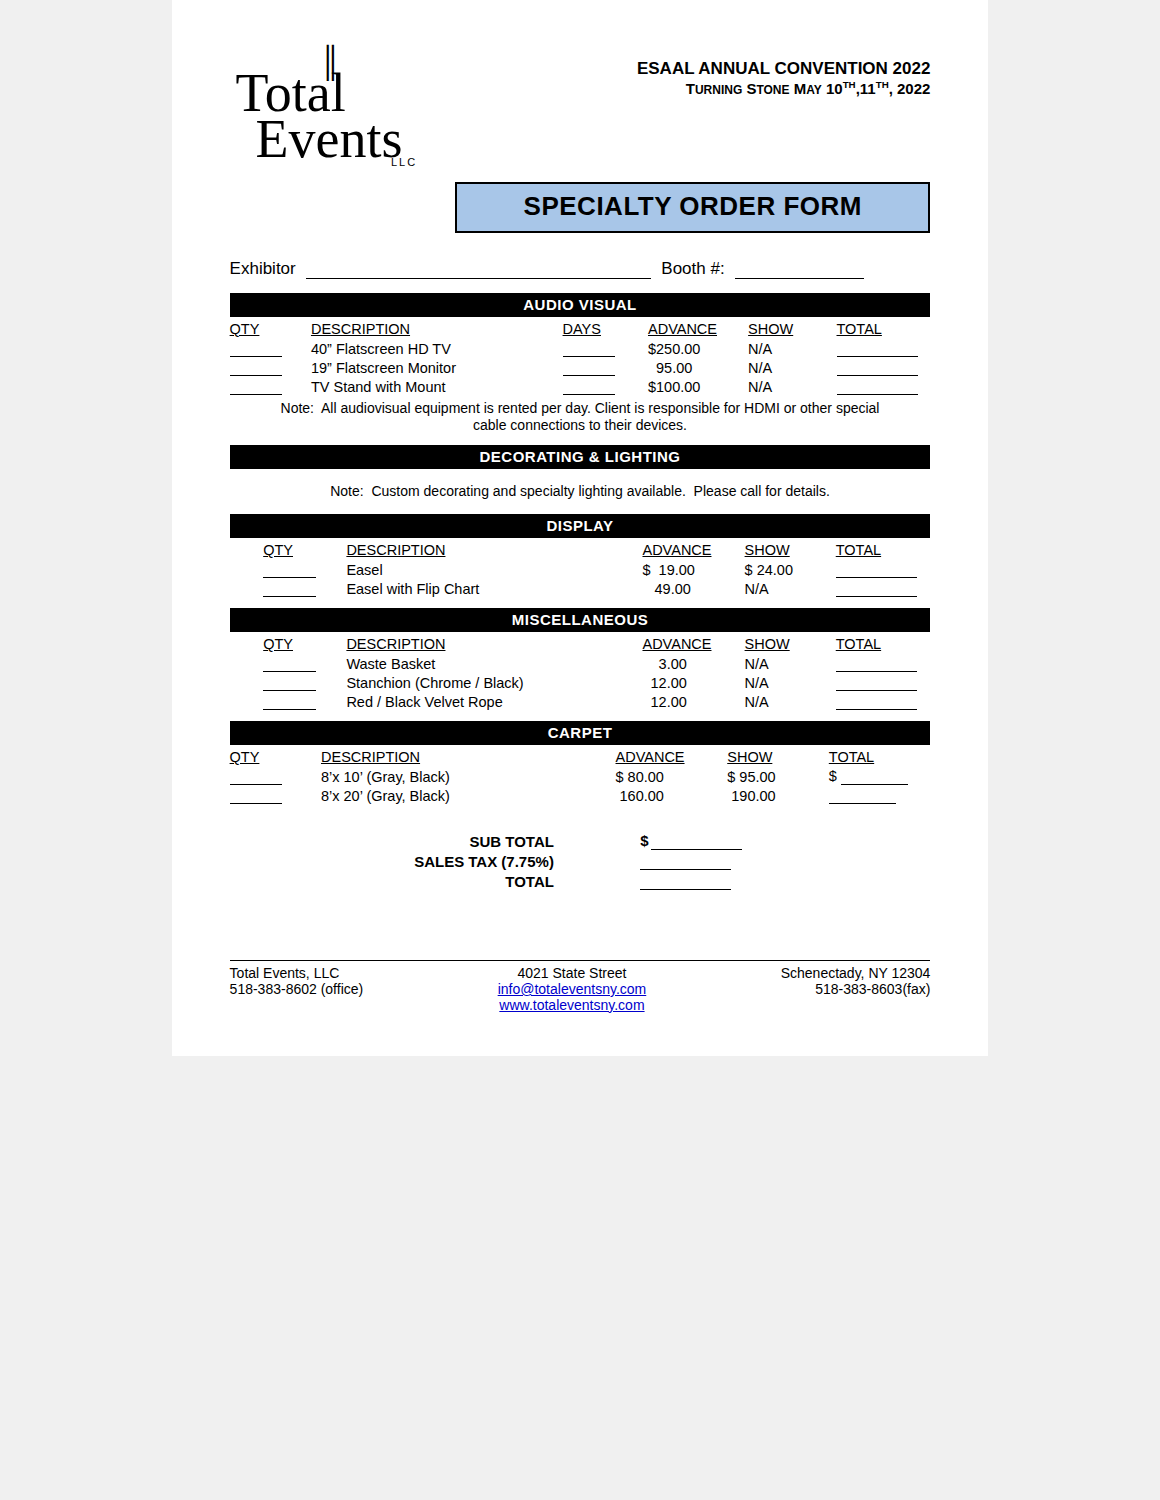║
Total Events
LLC
ESAAL ANNUAL CONVENTION 2022
TURNING STONE MAY 10TH,11TH, 2022
SPECIALTY ORDER FORM
Exhibitor Booth #:
AUDIO VISUAL
| QTY | DESCRIPTION | DAYS | ADVANCE | SHOW | TOTAL |
| --- | --- | --- | --- | --- | --- |
| | 40” Flatscreen HD TV | | $250.00 | N/A | |
| | 19” Flatscreen Monitor | | 95.00 | N/A | |
| | TV Stand with Mount | | $100.00 | N/A | |
Note: All audiovisual equipment is rented per day. Client is responsible for HDMI or other special cable connections to their devices.
DECORATING & LIGHTING
Note: Custom decorating and specialty lighting available. Please call for details.
DISPLAY
| QTY | DESCRIPTION | ADVANCE | SHOW | TOTAL |
| --- | --- | --- | --- | --- |
| | Easel | $ 19.00 | $ 24.00 | |
| | Easel with Flip Chart | 49.00 | N/A | |
MISCELLANEOUS
| QTY | DESCRIPTION | ADVANCE | SHOW | TOTAL |
| --- | --- | --- | --- | --- |
| | Waste Basket | 3.00 | N/A | |
| | Stanchion (Chrome / Black) | 12.00 | N/A | |
| | Red / Black Velvet Rope | 12.00 | N/A | |
CARPET
| QTY | DESCRIPTION | ADVANCE | SHOW | TOTAL |
| --- | --- | --- | --- | --- |
| | 8’x 10’ (Gray, Black) | $ 80.00 | $ 95.00 | $ |
| | 8’x 20’ (Gray, Black) | 160.00 | 190.00 | |
| SUB TOTAL | $ |
| SALES TAX (7.75%) | |
| TOTAL | |
Total Events, LLC
518-383-8602 (office)
4021 State Street
info@totaleventsny.com
www.totaleventsny.com
Schenectady, NY 12304
518-383-8603(fax)